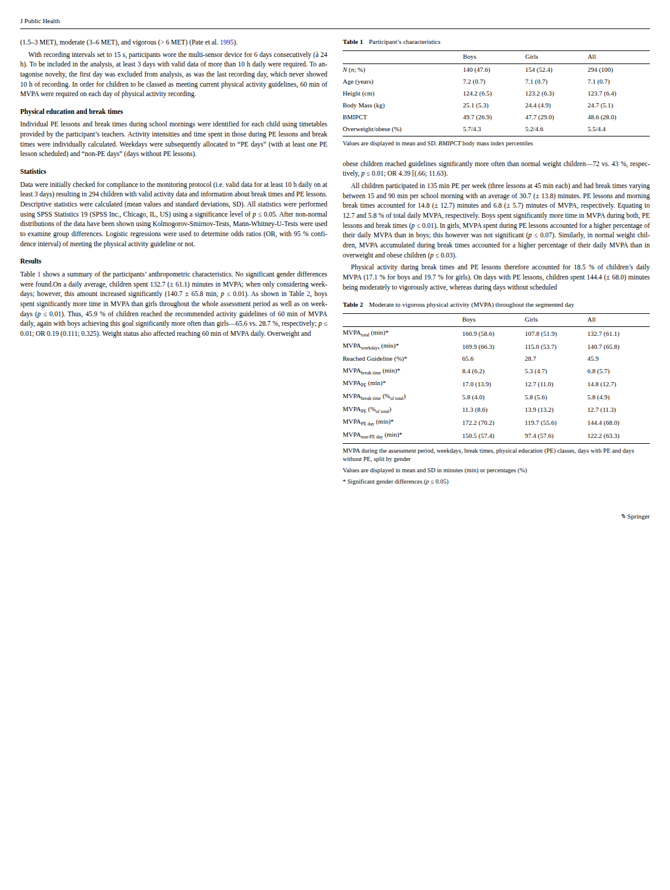J Public Health
(1.5–3 MET), moderate (3–6 MET), and vigorous (> 6 MET) (Pate et al. 1995).
With recording intervals set to 15 s, participants wore the multi-sensor device for 6 days consecutively (à 24 h). To be included in the analysis, at least 3 days with valid data of more than 10 h daily were required. To antagonise novelty, the first day was excluded from analysis, as was the last recording day, which never showed 10 h of recording. In order for children to be classed as meeting current physical activity guidelines, 60 min of MVPA were required on each day of physical activity recording.
Physical education and break times
Individual PE lessons and break times during school mornings were identified for each child using timetables provided by the participant’s teachers. Activity intensities and time spent in those during PE lessons and break times were individually calculated. Weekdays were subsequently allocated to “PE days” (with at least one PE lesson scheduled) and “non-PE days” (days without PE lessons).
Statistics
Data were initially checked for compliance to the monitoring protocol (i.e. valid data for at least 10 h daily on at least 3 days) resulting in 294 children with valid activity data and information about break times and PE lessons. Descriptive statistics were calculated (mean values and standard deviations, SD). All statistics were performed using SPSS Statistics 19 (SPSS Inc., Chicago, IL, US) using a significance level of p ≤ 0.05. After non-normal distributions of the data have been shown using Kolmogorov-Smirnov-Tests, Mann-Whitney-U-Tests were used to examine group differences. Logistic regressions were used to determine odds ratios (OR, with 95 % confidence interval) of meeting the physical activity guideline or not.
Results
Table 1 shows a summary of the participants’ anthropometric characteristics. No significant gender differences were found.On a daily average, children spent 132.7 (± 61.1) minutes in MVPA; when only considering weekdays; however, this amount increased significantly (140.7 ± 65.8 min, p ≤ 0.01). As shown in Table 2, boys spent significantly more time in MVPA than girls throughout the whole assessment period as well as on weekdays (p ≤ 0.01). Thus, 45.9 % of children reached the recommended activity guidelines of 60 min of MVPA daily, again with boys achieving this goal significantly more often than girls—65.6 vs. 28.7 %, respectively; p ≤ 0.01; OR 0.19 (0.111; 0.325). Weight status also affected reaching 60 min of MVPA daily. Overweight and
Table 1 Participant’s characteristics
| | Boys | Girls | All |
| --- | --- | --- | --- |
| N ( n ; %) | 140 (47.6) | 154 (52.4) | 294 (100) |
| Age (years) | 7.2 (0.7) | 7.1 (0.7) | 7.1 (0.7) |
| Height (cm) | 124.2 (6.5) | 123.2 (6.3) | 123.7 (6.4) |
| Body Mass (kg) | 25.1 (5.3) | 24.4 (4.9) | 24.7 (5.1) |
| BMIPCT | 49.7 (26.9) | 47.7 (29.0) | 48.6 (28.0) |
| Overweight/obese (%) | 5.7/4.3 | 5.2/4.6 | 5.5/4.4 |
Values are displayed in mean and SD. BMIPCT body mass index percentiles
obese children reached guidelines significantly more often than normal weight children—72 vs. 43 %, respectively, p ≤ 0.01; OR 4.39 [(.66; 11.63).
All children participated in 135 min PE per week (three lessons at 45 min each) and had break times varying between 15 and 90 min per school morning with an average of 30.7 (± 13.8) minutes. PE lessons and morning break times accounted for 14.8 (± 12.7) minutes and 6.8 (± 5.7) minutes of MVPA, respectively. Equating to 12.7 and 5.8 % of total daily MVPA, respectively. Boys spent significantly more time in MVPA during both, PE lessons and break times (p ≤ 0.01). In girls, MVPA spent during PE lessons accounted for a higher percentage of their daily MVPA than in boys; this however was not significant (p ≤ 0.07). Similarly, in normal weight children, MVPA accumulated during break times accounted for a higher percentage of their daily MVPA than in overweight and obese children (p ≤ 0.03).
Physical activity during break times and PE lessons therefore accounted for 18.5 % of children’s daily MVPA (17.1 % for boys and 19.7 % for girls). On days with PE lessons, children spent 144.4 (± 68.0) minutes being moderately to vigorously active, whereas during days without scheduled
Table 2 Moderate to vigorous physical activity (MVPA) throughout the segmented day
| | Boys | Girls | All |
| --- | --- | --- | --- |
| MVPA total (min)* | 160.9 (58.6) | 107.8 (51.9) | 132.7 (61.1) |
| MVPA weekdays (min)* | 169.9 (66.3) | 115.0 (53.7) | 140.7 (65.8) |
| Reached Guideline (%)* | 65.6 | 28.7 | 45.9 |
| MVPA break time (min)* | 8.4 (6.2) | 5.3 (4.7) | 6.8 (5.7) |
| MVPA PE (min)* | 17.0 (13.9) | 12.7 (11.0) | 14.8 (12.7) |
| MVPA break time (% of total ) | 5.8 (4.0) | 5.8 (5.6) | 5.8 (4.9) |
| MVPA PE (% of total ) | 11.3 (8.6) | 13.9 (13.2) | 12.7 (11.3) |
| MVPA PE day (min)* | 172.2 (70.2) | 119.7 (55.6) | 144.4 (68.0) |
| MVPA non-PE day (min)* | 150.5 (57.4) | 97.4 (57.6) | 122.2 (63.3) |
MVPA during the assessment period, weekdays, break times, physical education (PE) classes, days with PE and days without PE, split by gender
Values are displayed in mean and SD in minutes (min) or percentages (%)
* Significant gender differences (p ≤ 0.05)
✎ Springer